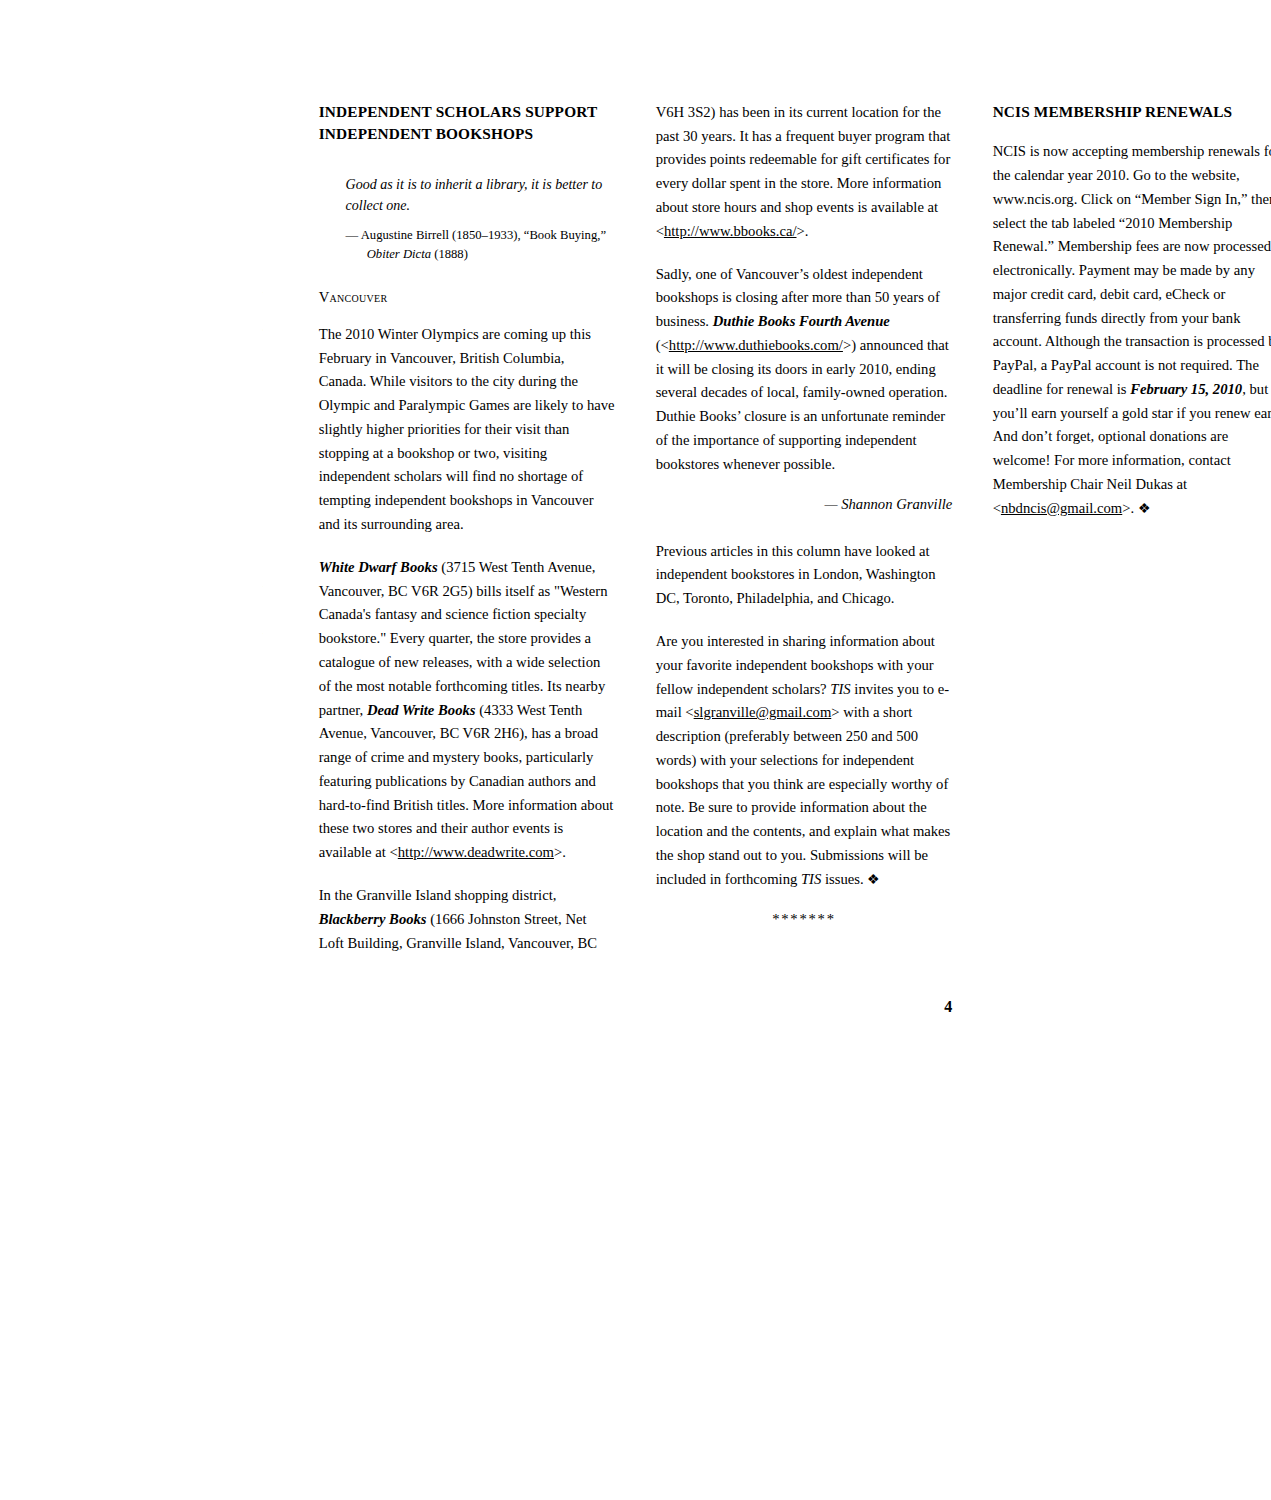INDEPENDENT SCHOLARS SUPPORT
INDEPENDENT BOOKSHOPS
Good as it is to inherit a library, it is better to collect one.
— Augustine Birrell (1850–1933), “Book Buying,” Obiter Dicta (1888)
Vancouver
The 2010 Winter Olympics are coming up this February in Vancouver, British Columbia, Canada. While visitors to the city during the Olympic and Paralympic Games are likely to have slightly higher priorities for their visit than stopping at a bookshop or two, visiting independent scholars will find no shortage of tempting independent bookshops in Vancouver and its surrounding area.
White Dwarf Books (3715 West Tenth Avenue, Vancouver, BC V6R 2G5) bills itself as "Western Canada's fantasy and science fiction specialty bookstore." Every quarter, the store provides a catalogue of new releases, with a wide selection of the most notable forthcoming titles. Its nearby partner, Dead Write Books (4333 West Tenth Avenue, Vancouver, BC V6R 2H6), has a broad range of crime and mystery books, particularly featuring publications by Canadian authors and hard-to-find British titles. More information about these two stores and their author events is available at <http://www.deadwrite.com>.
In the Granville Island shopping district, Blackberry Books (1666 Johnston Street, Net Loft Building, Granville Island, Vancouver, BC V6H 3S2) has been in its current location for the past 30 years. It has a frequent buyer program that provides points redeemable for gift certificates for every dollar spent in the store. More information about store hours and shop events is available at <http://www.bbooks.ca/>.
Sadly, one of Vancouver’s oldest independent bookshops is closing after more than 50 years of business. Duthie Books Fourth Avenue (<http://www.duthiebooks.com/>) announced that it will be closing its doors in early 2010, ending several decades of local, family-owned operation. Duthie Books’ closure is an unfortunate reminder of the importance of supporting independent bookstores whenever possible.
— Shannon Granville
Previous articles in this column have looked at independent bookstores in London, Washington DC, Toronto, Philadelphia, and Chicago.
Are you interested in sharing information about your favorite independent bookshops with your fellow independent scholars? TIS invites you to e-mail <slgranville@gmail.com> with a short description (preferably between 250 and 500 words) with your selections for independent bookshops that you think are especially worthy of note. Be sure to provide information about the location and the contents, and explain what makes the shop stand out to you. Submissions will be included in forthcoming TIS issues. ❖
*******
NCIS MEMBERSHIP RENEWALS
NCIS is now accepting membership renewals for the calendar year 2010. Go to the website, www.ncis.org. Click on “Member Sign In,” then select the tab labeled “2010 Membership Renewal.” Membership fees are now processed electronically. Payment may be made by any major credit card, debit card, eCheck or transferring funds directly from your bank account. Although the transaction is processed by PayPal, a PayPal account is not required. The deadline for renewal is February 15, 2010, but you’ll earn yourself a gold star if you renew early. And don’t forget, optional donations are welcome! For more information, contact Membership Chair Neil Dukas at <nbdncis@gmail.com>. ❖
4